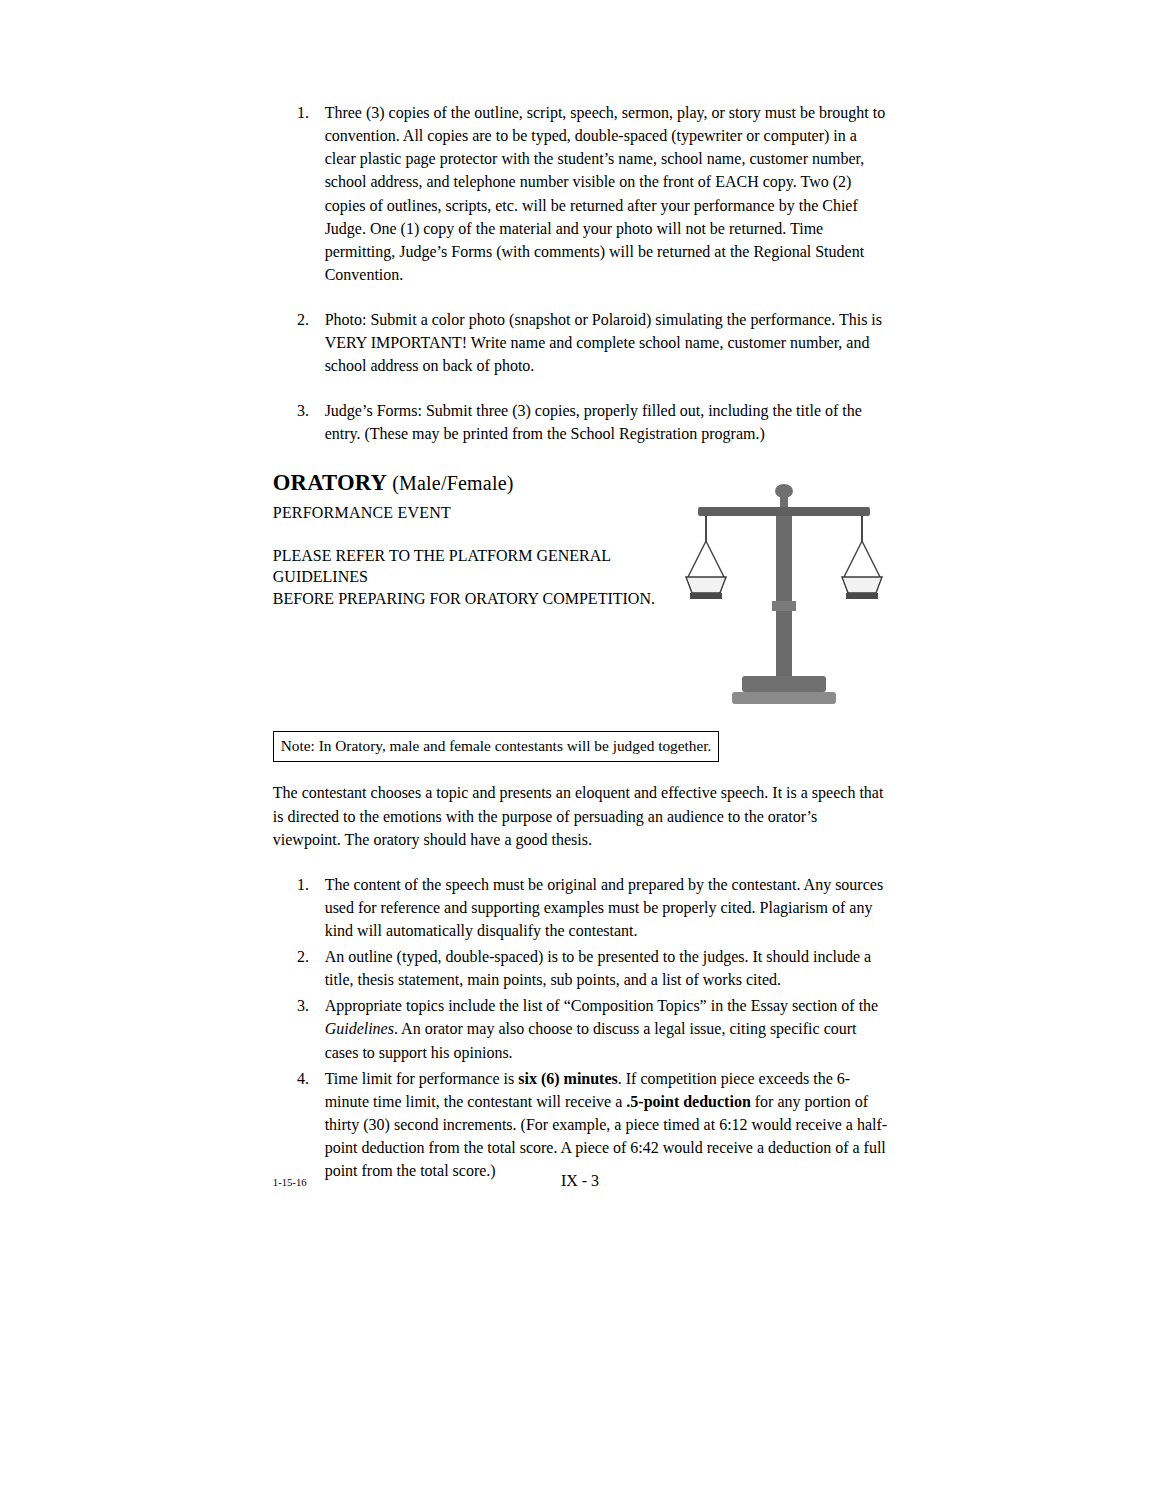Three (3) copies of the outline, script, speech, sermon, play, or story must be brought to convention. All copies are to be typed, double-spaced (typewriter or computer) in a clear plastic page protector with the student’s name, school name, customer number, school address, and telephone number visible on the front of EACH copy. Two (2) copies of outlines, scripts, etc. will be returned after your performance by the Chief Judge. One (1) copy of the material and your photo will not be returned. Time permitting, Judge’s Forms (with comments) will be returned at the Regional Student Convention.
Photo: Submit a color photo (snapshot or Polaroid) simulating the performance. This is VERY IMPORTANT! Write name and complete school name, customer number, and school address on back of photo.
Judge’s Forms: Submit three (3) copies, properly filled out, including the title of the entry. (These may be printed from the School Registration program.)
ORATORY (Male/Female)
PERFORMANCE EVENT
PLEASE REFER TO THE PLATFORM GENERAL GUIDELINES
BEFORE PREPARING FOR ORATORY COMPETITION.
Note: In Oratory, male and female contestants will be judged together.
The contestant chooses a topic and presents an eloquent and effective speech. It is a speech that
is directed to the emotions with the purpose of persuading an audience to the orator’s viewpoint. The oratory should have a good thesis.
The content of the speech must be original and prepared by the contestant. Any sources used for reference and supporting examples must be properly cited. Plagiarism of any kind will automatically disqualify the contestant.
An outline (typed, double-spaced) is to be presented to the judges. It should include a title, thesis statement, main points, sub points, and a list of works cited.
Appropriate topics include the list of “Composition Topics” in the Essay section of the Guidelines. An orator may also choose to discuss a legal issue, citing specific court cases to support his opinions.
Time limit for performance is six (6) minutes. If competition piece exceeds the 6-minute time limit, the contestant will receive a .5-point deduction for any portion of thirty (30) second increments. (For example, a piece timed at 6:12 would receive a half-point deduction from the total score. A piece of 6:42 would receive a deduction of a full point from the total score.)
1-15-16 IX - 3